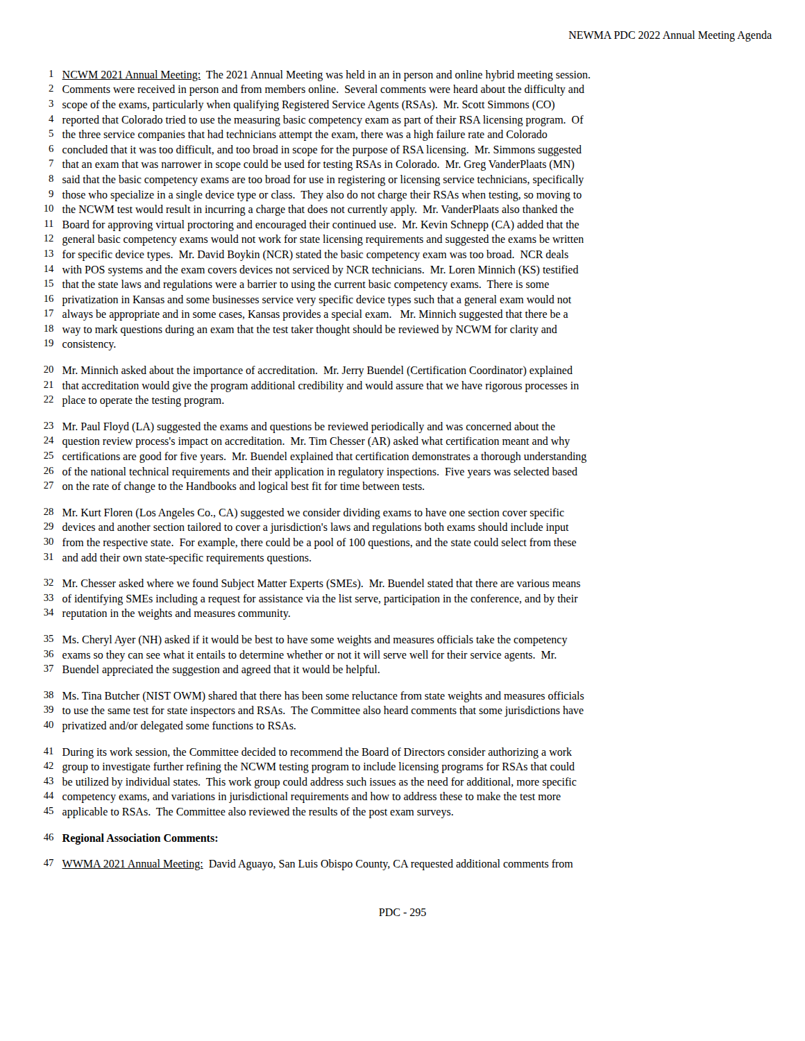NEWMA PDC 2022 Annual Meeting Agenda
1 NCWM 2021 Annual Meeting: The 2021 Annual Meeting was held in an in person and online hybrid meeting session. 2 Comments were received in person and from members online. Several comments were heard about the difficulty and 3scope of the exams, particularly when qualifying Registered Service Agents (RSAs). Mr. Scott Simmons (CO) 4reported that Colorado tried to use the measuring basic competency exam as part of their RSA licensing program. Of 5the three service companies that had technicians attempt the exam, there was a high failure rate and Colorado 6concluded that it was too difficult, and too broad in scope for the purpose of RSA licensing. Mr. Simmons suggested 7that an exam that was narrower in scope could be used for testing RSAs in Colorado. Mr. Greg VanderPlaats (MN) 8said that the basic competency exams are too broad for use in registering or licensing service technicians, specifically 9those who specialize in a single device type or class. They also do not charge their RSAs when testing, so moving to 10the NCWM test would result in incurring a charge that does not currently apply. Mr. VanderPlaats also thanked the 11 Board for approving virtual proctoring and encouraged their continued use. Mr. Kevin Schnepp (CA) added that the 12general basic competency exams would not work for state licensing requirements and suggested the exams be written 13for specific device types. Mr. David Boykin (NCR) stated the basic competency exam was too broad. NCR deals 14with POS systems and the exam covers devices not serviced by NCR technicians. Mr. Loren Minnich (KS) testified 15that the state laws and regulations were a barrier to using the current basic competency exams. There is some 16privatization in Kansas and some businesses service very specific device types such that a general exam would not 17always be appropriate and in some cases, Kansas provides a special exam. Mr. Minnich suggested that there be a 18way to mark questions during an exam that the test taker thought should be reviewed by NCWM for clarity and 19consistency.
20 Mr. Minnich asked about the importance of accreditation. Mr. Jerry Buendel (Certification Coordinator) explained 21that accreditation would give the program additional credibility and would assure that we have rigorous processes in 22place to operate the testing program.
23 Mr. Paul Floyd (LA) suggested the exams and questions be reviewed periodically and was concerned about the 24question review process's impact on accreditation. Mr. Tim Chesser (AR) asked what certification meant and why 25certifications are good for five years. Mr. Buendel explained that certification demonstrates a thorough understanding 26of the national technical requirements and their application in regulatory inspections. Five years was selected based 27on the rate of change to the Handbooks and logical best fit for time between tests.
28 Mr. Kurt Floren (Los Angeles Co., CA) suggested we consider dividing exams to have one section cover specific 29devices and another section tailored to cover a jurisdiction's laws and regulations both exams should include input 30from the respective state. For example, there could be a pool of 100 questions, and the state could select from these 31and add their own state-specific requirements questions.
32 Mr. Chesser asked where we found Subject Matter Experts (SMEs). Mr. Buendel stated that there are various means 33of identifying SMEs including a request for assistance via the list serve, participation in the conference, and by their 34reputation in the weights and measures community.
35 Ms. Cheryl Ayer (NH) asked if it would be best to have some weights and measures officials take the competency 36exams so they can see what it entails to determine whether or not it will serve well for their service agents. Mr. 37 Buendel appreciated the suggestion and agreed that it would be helpful.
38 Ms. Tina Butcher (NIST OWM) shared that there has been some reluctance from state weights and measures officials 39to use the same test for state inspectors and RSAs. The Committee also heard comments that some jurisdictions have 40privatized and/or delegated some functions to RSAs.
41 During its work session, the Committee decided to recommend the Board of Directors consider authorizing a work 42group to investigate further refining the NCWM testing program to include licensing programs for RSAs that could 43be utilized by individual states. This work group could address such issues as the need for additional, more specific 44competency exams, and variations in jurisdictional requirements and how to address these to make the test more 45applicable to RSAs. The Committee also reviewed the results of the post exam surveys.
46 Regional Association Comments:
47 WWMA 2021 Annual Meeting: David Aguayo, San Luis Obispo County, CA requested additional comments from
PDC - 295